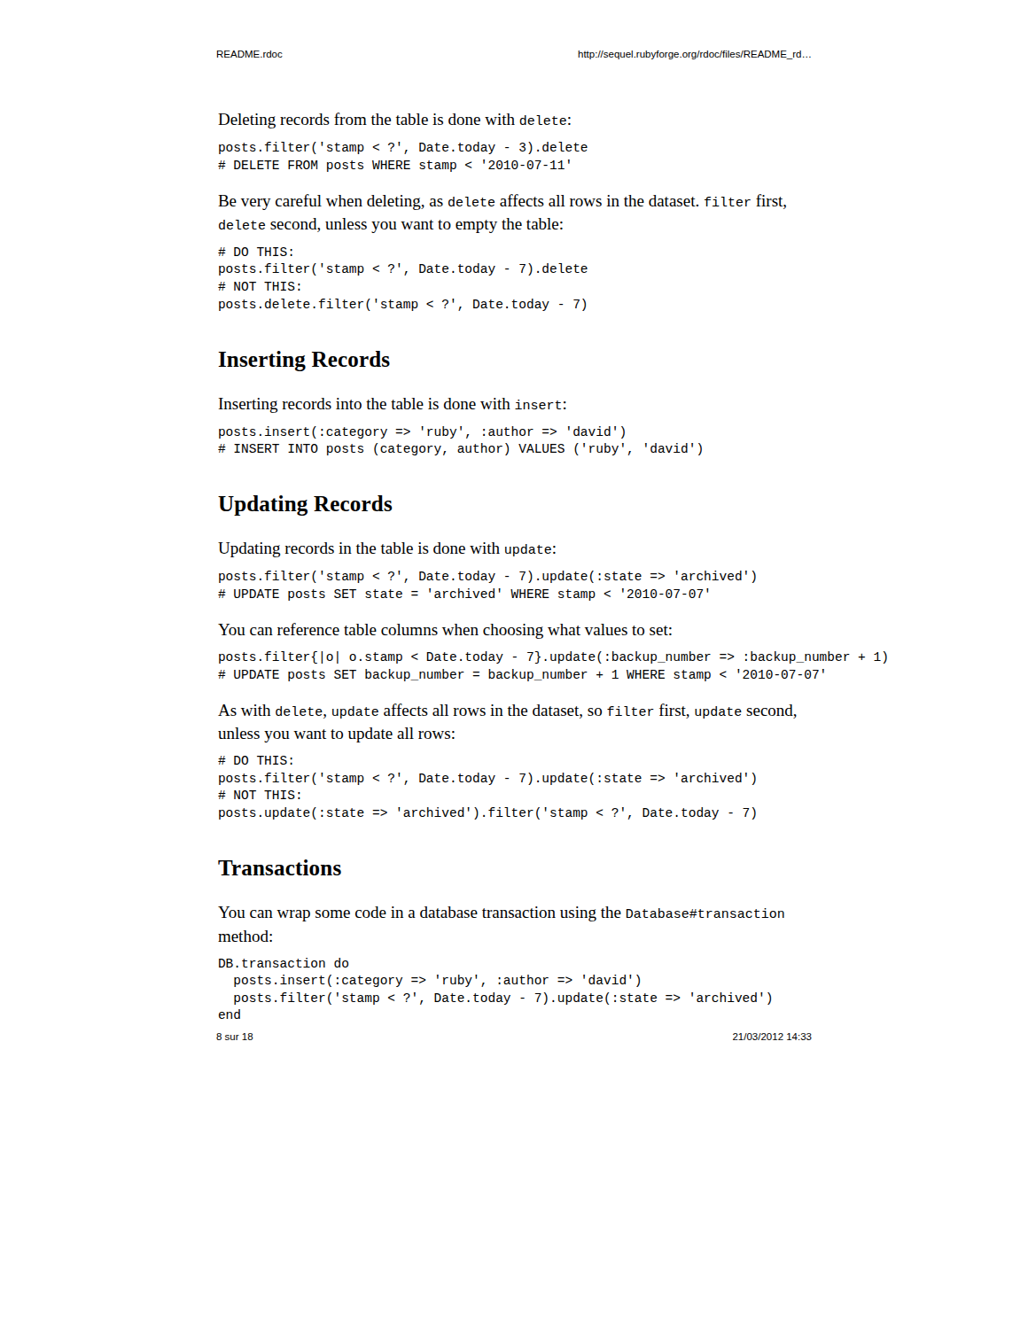README.rdoc
http://sequel.rubyforge.org/rdoc/files/README_rd…
Deleting records from the table is done with delete:
posts.filter('stamp < ?', Date.today - 3).delete
# DELETE FROM posts WHERE stamp < '2010-07-11'
Be very careful when deleting, as delete affects all rows in the dataset. filter first, delete second, unless you want to empty the table:
# DO THIS:
posts.filter('stamp < ?', Date.today - 7).delete
# NOT THIS:
posts.delete.filter('stamp < ?', Date.today - 7)
Inserting Records
Inserting records into the table is done with insert:
posts.insert(:category => 'ruby', :author => 'david')
# INSERT INTO posts (category, author) VALUES ('ruby', 'david')
Updating Records
Updating records in the table is done with update:
posts.filter('stamp < ?', Date.today - 7).update(:state => 'archived')
# UPDATE posts SET state = 'archived' WHERE stamp < '2010-07-07'
You can reference table columns when choosing what values to set:
posts.filter{|o| o.stamp < Date.today - 7}.update(:backup_number => :backup_number + 1)
# UPDATE posts SET backup_number = backup_number + 1 WHERE stamp < '2010-07-07'
As with delete, update affects all rows in the dataset, so filter first, update second, unless you want to update all rows:
# DO THIS:
posts.filter('stamp < ?', Date.today - 7).update(:state => 'archived')
# NOT THIS:
posts.update(:state => 'archived').filter('stamp < ?', Date.today - 7)
Transactions
You can wrap some code in a database transaction using the Database#transaction method:
DB.transaction do
  posts.insert(:category => 'ruby', :author => 'david')
  posts.filter('stamp < ?', Date.today - 7).update(:state => 'archived')
end
8 sur 18
21/03/2012 14:33